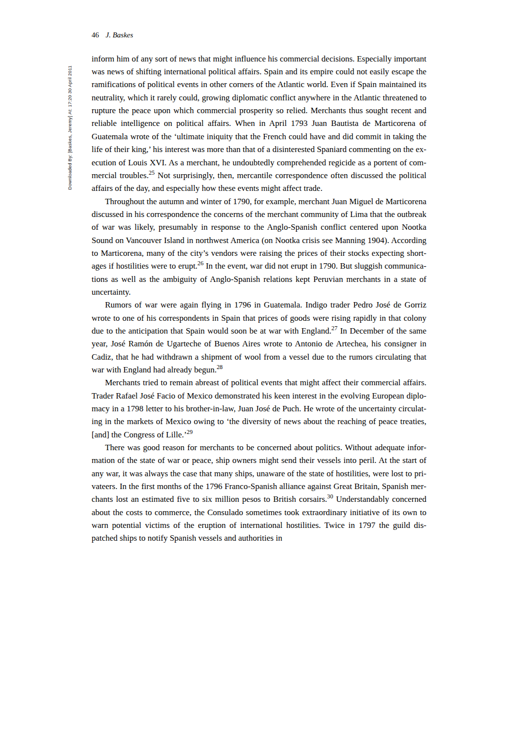Downloaded By: [Baskes, Jeremy] At: 17:20 30 April 2011
46 J. Baskes
inform him of any sort of news that might influence his commercial decisions. Especially important was news of shifting international political affairs. Spain and its empire could not easily escape the ramifications of political events in other corners of the Atlantic world. Even if Spain maintained its neutrality, which it rarely could, growing diplomatic conflict anywhere in the Atlantic threatened to rupture the peace upon which commercial prosperity so relied. Merchants thus sought recent and reliable intelligence on political affairs. When in April 1793 Juan Bautista de Marticorena of Guatemala wrote of the ‘ultimate iniquity that the French could have and did commit in taking the life of their king,’ his interest was more than that of a disinterested Spaniard commenting on the execution of Louis XVI. As a merchant, he undoubtedly comprehended regicide as a portent of commercial troubles.25 Not surprisingly, then, mercantile correspondence often discussed the political affairs of the day, and especially how these events might affect trade.
Throughout the autumn and winter of 1790, for example, merchant Juan Miguel de Marticorena discussed in his correspondence the concerns of the merchant community of Lima that the outbreak of war was likely, presumably in response to the Anglo-Spanish conflict centered upon Nootka Sound on Vancouver Island in northwest America (on Nootka crisis see Manning 1904). According to Marticorena, many of the city’s vendors were raising the prices of their stocks expecting shortages if hostilities were to erupt.26 In the event, war did not erupt in 1790. But sluggish communications as well as the ambiguity of Anglo-Spanish relations kept Peruvian merchants in a state of uncertainty.
Rumors of war were again flying in 1796 in Guatemala. Indigo trader Pedro José de Gorriz wrote to one of his correspondents in Spain that prices of goods were rising rapidly in that colony due to the anticipation that Spain would soon be at war with England.27 In December of the same year, José Ramón de Ugarteche of Buenos Aires wrote to Antonio de Artechea, his consigner in Cadiz, that he had withdrawn a shipment of wool from a vessel due to the rumors circulating that war with England had already begun.28
Merchants tried to remain abreast of political events that might affect their commercial affairs. Trader Rafael José Facio of Mexico demonstrated his keen interest in the evolving European diplomacy in a 1798 letter to his brother-in-law, Juan José de Puch. He wrote of the uncertainty circulating in the markets of Mexico owing to ‘the diversity of news about the reaching of peace treaties, [and] the Congress of Lille.’29
There was good reason for merchants to be concerned about politics. Without adequate information of the state of war or peace, ship owners might send their vessels into peril. At the start of any war, it was always the case that many ships, unaware of the state of hostilities, were lost to privateers. In the first months of the 1796 Franco-Spanish alliance against Great Britain, Spanish merchants lost an estimated five to six million pesos to British corsairs.30 Understandably concerned about the costs to commerce, the Consulado sometimes took extraordinary initiative of its own to warn potential victims of the eruption of international hostilities. Twice in 1797 the guild dispatched ships to notify Spanish vessels and authorities in